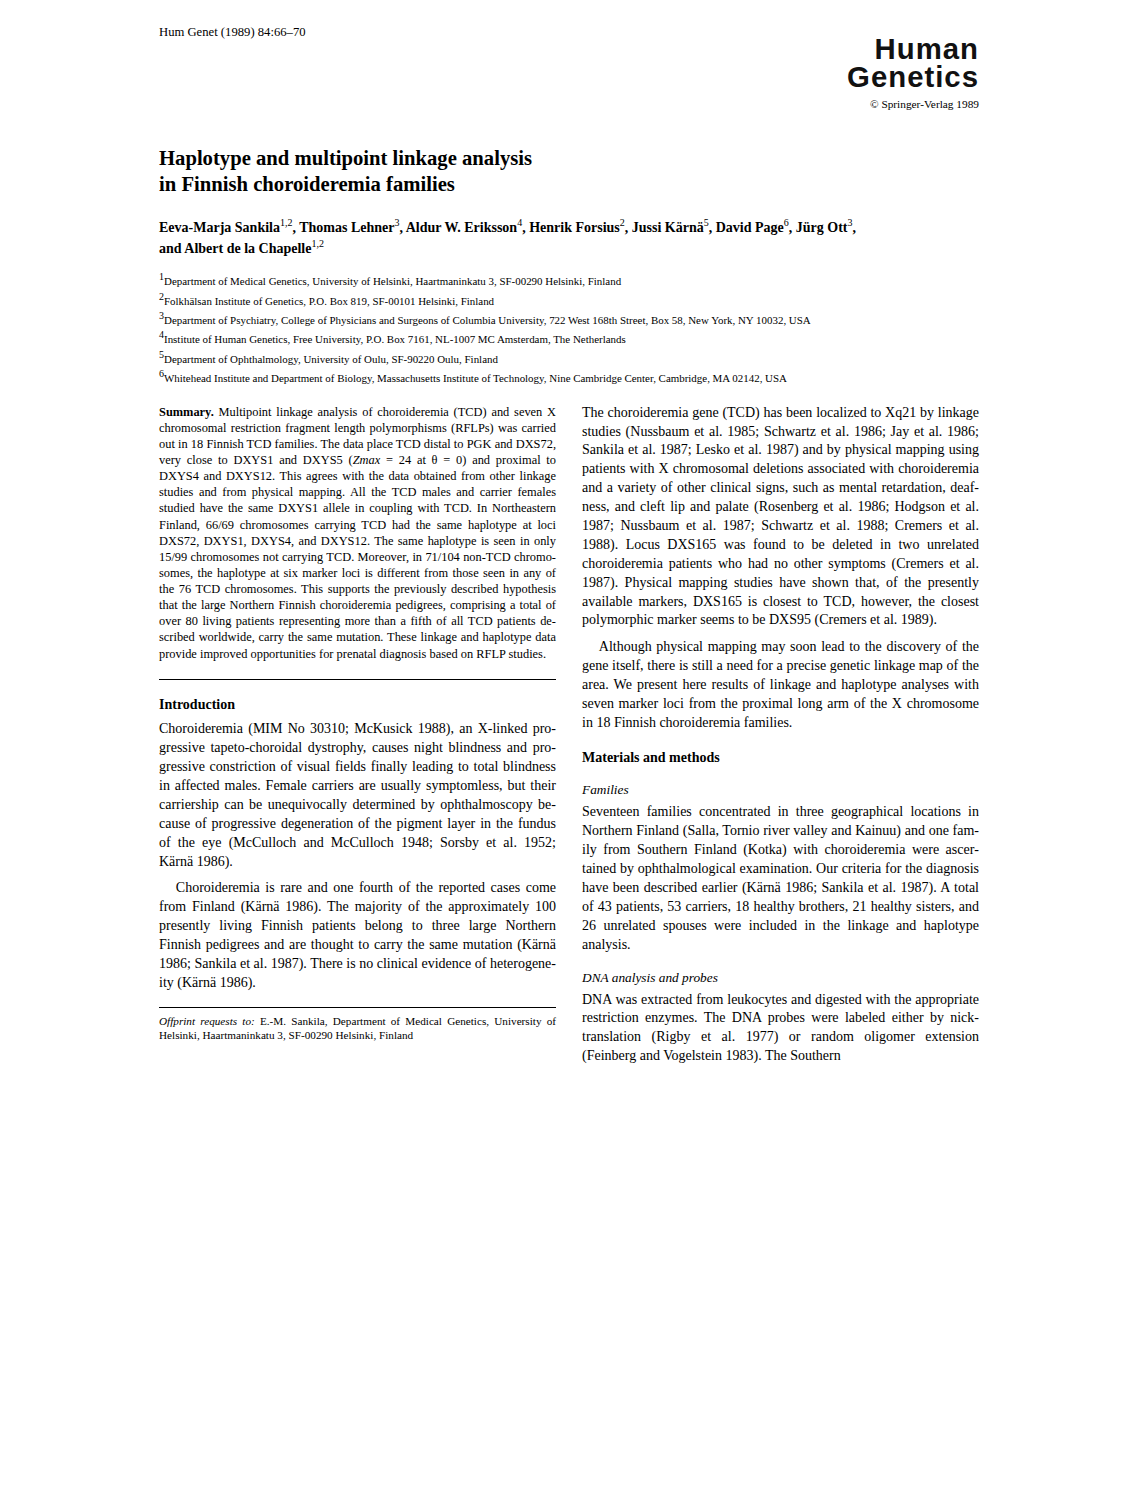Hum Genet (1989) 84:66–70
Human Genetics
© Springer-Verlag 1989
Haplotype and multipoint linkage analysis
in Finnish choroideremia families
Eeva-Marja Sankila1,2, Thomas Lehner3, Aldur W. Eriksson4, Henrik Forsius2, Jussi Kärnä5, David Page6, Jürg Ott3,
and Albert de la Chapelle1,2
1Department of Medical Genetics, University of Helsinki, Haartmaninkatu 3, SF-00290 Helsinki, Finland
2Folkhälsan Institute of Genetics, P.O. Box 819, SF-00101 Helsinki, Finland
3Department of Psychiatry, College of Physicians and Surgeons of Columbia University, 722 West 168th Street, Box 58, New York, NY 10032, USA
4Institute of Human Genetics, Free University, P.O. Box 7161, NL-1007 MC Amsterdam, The Netherlands
5Department of Ophthalmology, University of Oulu, SF-90220 Oulu, Finland
6Whitehead Institute and Department of Biology, Massachusetts Institute of Technology, Nine Cambridge Center, Cambridge, MA 02142, USA
Summary. Multipoint linkage analysis of choroideremia (TCD) and seven X chromosomal restriction fragment length polymorphisms (RFLPs) was carried out in 18 Finnish TCD families. The data place TCD distal to PGK and DXS72, very close to DXYS1 and DXYS5 (Zmax = 24 at θ = 0) and proximal to DXYS4 and DXYS12. This agrees with the data obtained from other linkage studies and from physical mapping. All the TCD males and carrier females studied have the same DXYS1 allele in coupling with TCD. In Northeastern Finland, 66/69 chromosomes carrying TCD had the same haplotype at loci DXS72, DXYS1, DXYS4, and DXYS12. The same haplotype is seen in only 15/99 chromosomes not carrying TCD. Moreover, in 71/104 non-TCD chromosomes, the haplotype at six marker loci is different from those seen in any of the 76 TCD chromosomes. This supports the previously described hypothesis that the large Northern Finnish choroideremia pedigrees, comprising a total of over 80 living patients representing more than a fifth of all TCD patients described worldwide, carry the same mutation. These linkage and haplotype data provide improved opportunities for prenatal diagnosis based on RFLP studies.
Introduction
Choroideremia (MIM No 30310; McKusick 1988), an X-linked progressive tapeto-choroidal dystrophy, causes night blindness and progressive constriction of visual fields finally leading to total blindness in affected males. Female carriers are usually symptomless, but their carriership can be unequivocally determined by ophthalmoscopy because of progressive degeneration of the pigment layer in the fundus of the eye (McCulloch and McCulloch 1948; Sorsby et al. 1952; Kärnä 1986).
Choroideremia is rare and one fourth of the reported cases come from Finland (Kärnä 1986). The majority of the approximately 100 presently living Finnish patients belong to three large Northern Finnish pedigrees and are thought to carry the same mutation (Kärnä 1986; Sankila et al. 1987). There is no clinical evidence of heterogeneity (Kärnä 1986).
Offprint requests to: E.-M. Sankila, Department of Medical Genetics, University of Helsinki, Haartmaninkatu 3, SF-00290 Helsinki, Finland
The choroideremia gene (TCD) has been localized to Xq21 by linkage studies (Nussbaum et al. 1985; Schwartz et al. 1986; Jay et al. 1986; Sankila et al. 1987; Lesko et al. 1987) and by physical mapping using patients with X chromosomal deletions associated with choroideremia and a variety of other clinical signs, such as mental retardation, deafness, and cleft lip and palate (Rosenberg et al. 1986; Hodgson et al. 1987; Nussbaum et al. 1987; Schwartz et al. 1988; Cremers et al. 1988). Locus DXS165 was found to be deleted in two unrelated choroideremia patients who had no other symptoms (Cremers et al. 1987). Physical mapping studies have shown that, of the presently available markers, DXS165 is closest to TCD, however, the closest polymorphic marker seems to be DXS95 (Cremers et al. 1989).
Although physical mapping may soon lead to the discovery of the gene itself, there is still a need for a precise genetic linkage map of the area. We present here results of linkage and haplotype analyses with seven marker loci from the proximal long arm of the X chromosome in 18 Finnish choroideremia families.
Materials and methods
Families
Seventeen families concentrated in three geographical locations in Northern Finland (Salla, Tornio river valley and Kainuu) and one family from Southern Finland (Kotka) with choroideremia were ascertained by ophthalmological examination. Our criteria for the diagnosis have been described earlier (Kärnä 1986; Sankila et al. 1987). A total of 43 patients, 53 carriers, 18 healthy brothers, 21 healthy sisters, and 26 unrelated spouses were included in the linkage and haplotype analysis.
DNA analysis and probes
DNA was extracted from leukocytes and digested with the appropriate restriction enzymes. The DNA probes were labeled either by nick-translation (Rigby et al. 1977) or random oligomer extension (Feinberg and Vogelstein 1983). The Southern